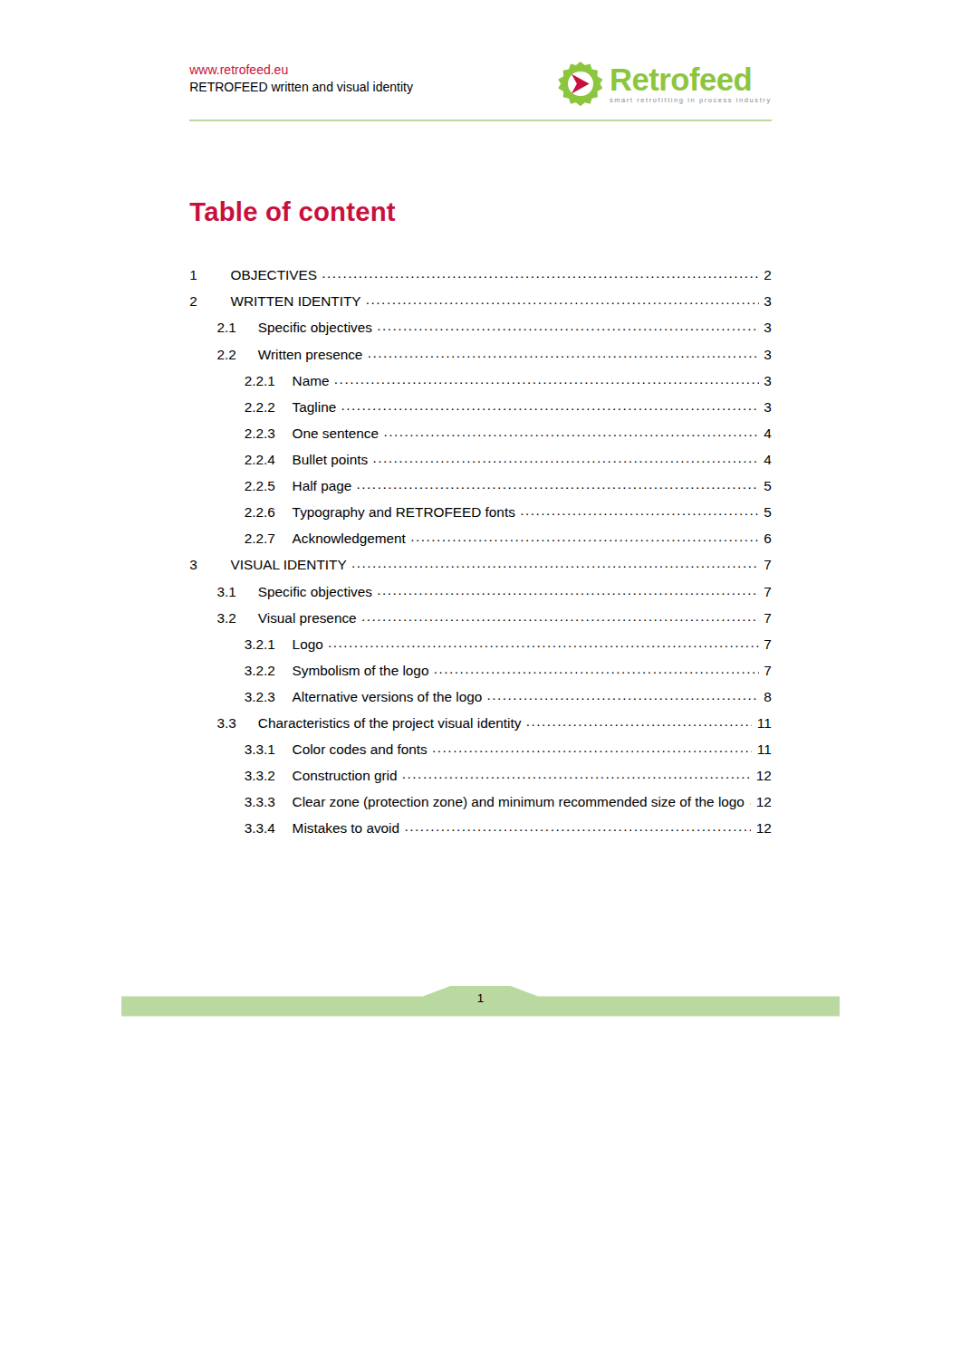www.retrofeed.eu
RETROFEED written and visual identity
Retrofeed smart retrofitting in process industry
Table of content
1 OBJECTIVES .......................................................................................................... 2
2 WRITTEN IDENTITY .............................................................................................. 3
2.1 Specific objectives .................................................................................................. 3
2.2 Written presence .................................................................................................... 3
2.2.1 Name .......................................................................................................... 3
2.2.2 Tagline ........................................................................................................ 3
2.2.3 One sentence .............................................................................................. 4
2.2.4 Bullet points ................................................................................................. 4
2.2.5 Half page ..................................................................................................... 5
2.2.6 Typography and RETROFEED fonts ........................................................... 5
2.2.7 Acknowledgement .......................................................................................... 6
3 VISUAL IDENTITY ................................................................................................. 7
3.1 Specific objectives .................................................................................................. 7
3.2 Visual presence ..................................................................................................... 7
3.2.1 Logo ............................................................................................................ 7
3.2.2 Symbolism of the logo ..................................................................................... 7
3.2.3 Alternative versions of the logo ..................................................................... 8
3.3 Characteristics of the project visual identity ....................................................... 11
3.3.1 Color codes and fonts ................................................................................. 11
3.3.2 Construction grid ........................................................................................... 12
3.3.3 Clear zone (protection zone) and minimum recommended size of the logo .. 12
3.3.4 Mistakes to avoid ......................................................................................... 12
1